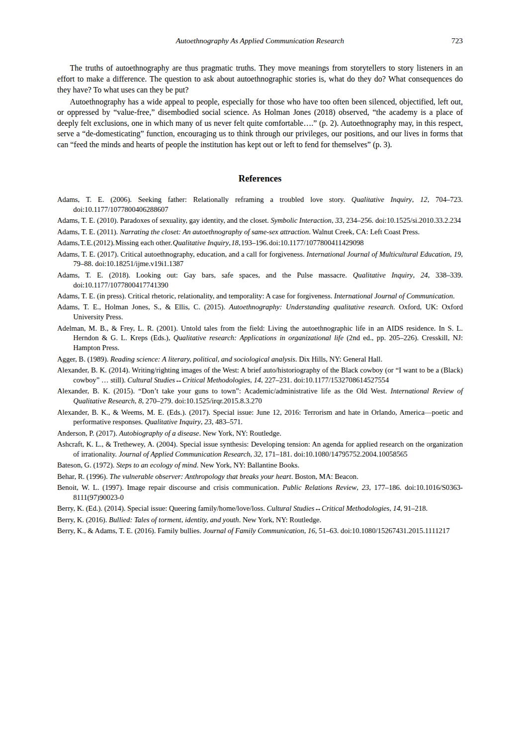Autoethnography As Applied Communication Research 723
The truths of autoethnography are thus pragmatic truths. They move meanings from storytellers to story listeners in an effort to make a difference. The question to ask about autoethnographic stories is, what do they do? What consequences do they have? To what uses can they be put?
Autoethnography has a wide appeal to people, especially for those who have too often been silenced, objectified, left out, or oppressed by “value-free,” disembodied social science. As Holman Jones (2018) observed, “the academy is a place of deeply felt exclusions, one in which many of us never felt quite comfortable….” (p. 2). Autoethnography may, in this respect, serve a “de-domesticating” function, encouraging us to think through our privileges, our positions, and our lives in forms that can “feed the minds and hearts of people the institution has kept out or left to fend for themselves” (p. 3).
References
Adams, T. E. (2006). Seeking father: Relationally reframing a troubled love story. Qualitative Inquiry, 12, 704–723. doi:10.1177/1077800406288607
Adams, T. E. (2010). Paradoxes of sexuality, gay identity, and the closet. Symbolic Interaction, 33, 234–256. doi:10.1525/si.2010.33.2.234
Adams, T. E. (2011). Narrating the closet: An autoethnography of same-sex attraction. Walnut Creek, CA: Left Coast Press.
Adams, T. E. (2012). Missing each other. Qualitative Inquiry, 18, 193–196. doi:10.1177/1077800411429098
Adams, T. E. (2017). Critical autoethnography, education, and a call for forgiveness. International Journal of Multicultural Education, 19, 79–88. doi:10.18251/ijme.v19i1.1387
Adams, T. E. (2018). Looking out: Gay bars, safe spaces, and the Pulse massacre. Qualitative Inquiry, 24, 338–339. doi:10.1177/1077800417741390
Adams, T. E. (in press). Critical rhetoric, relationality, and temporality: A case for forgiveness. International Journal of Communication.
Adams, T. E., Holman Jones, S., & Ellis, C. (2015). Autoethnography: Understanding qualitative research. Oxford, UK: Oxford University Press.
Adelman, M. B., & Frey, L. R. (2001). Untold tales from the field: Living the autoethnographic life in an AIDS residence. In S. L. Herndon & G. L. Kreps (Eds.), Qualitative research: Applications in organizational life (2nd ed., pp. 205–226). Cresskill, NJ: Hampton Press.
Agger, B. (1989). Reading science: A literary, political, and sociological analysis. Dix Hills, NY: General Hall.
Alexander, B. K. (2014). Writing/righting images of the West: A brief auto/historiography of the Black cowboy (or “I want to be a (Black) cowboy” … still). Cultural Studies↔Critical Methodologies, 14, 227–231. doi:10.1177/1532708614527554
Alexander, B. K. (2015). “Don’t take your guns to town”: Academic/administrative life as the Old West. International Review of Qualitative Research, 8, 270–279. doi:10.1525/irqr.2015.8.3.270
Alexander, B. K., & Weems, M. E. (Eds.). (2017). Special issue: June 12, 2016: Terrorism and hate in Orlando, America—poetic and performative responses. Qualitative Inquiry, 23, 483–571.
Anderson, P. (2017). Autobiography of a disease. New York, NY: Routledge.
Ashcraft, K. L., & Trethewey, A. (2004). Special issue synthesis: Developing tension: An agenda for applied research on the organization of irrationality. Journal of Applied Communication Research, 32, 171–181. doi:10.1080/14795752.2004.10058565
Bateson, G. (1972). Steps to an ecology of mind. New York, NY: Ballantine Books.
Behar, R. (1996). The vulnerable observer: Anthropology that breaks your heart. Boston, MA: Beacon.
Benoit, W. L. (1997). Image repair discourse and crisis communication. Public Relations Review, 23, 177–186. doi:10.1016/S0363-8111(97)90023-0
Berry, K. (Ed.). (2014). Special issue: Queering family/home/love/loss. Cultural Studies↔Critical Methodologies, 14, 91–218.
Berry, K. (2016). Bullied: Tales of torment, identity, and youth. New York, NY: Routledge.
Berry, K., & Adams, T. E. (2016). Family bullies. Journal of Family Communication, 16, 51–63. doi:10.1080/15267431.2015.1111217